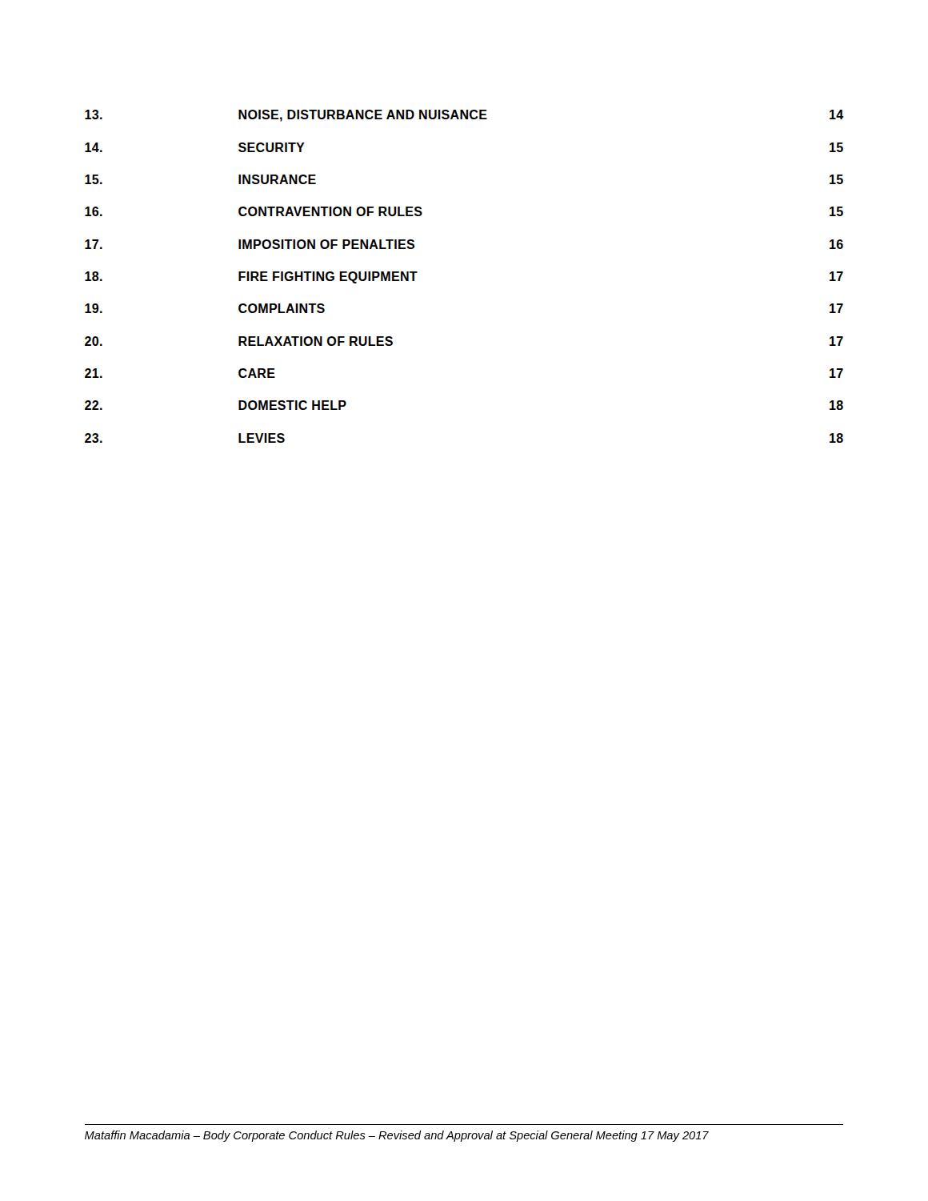| 13. | NOISE, DISTURBANCE AND NUISANCE | 14 |
| 14. | SECURITY | 15 |
| 15. | INSURANCE | 15 |
| 16. | CONTRAVENTION OF RULES | 15 |
| 17. | IMPOSITION OF PENALTIES | 16 |
| 18. | FIRE FIGHTING EQUIPMENT | 17 |
| 19. | COMPLAINTS | 17 |
| 20. | RELAXATION OF RULES | 17 |
| 21. | CARE | 17 |
| 22. | DOMESTIC HELP | 18 |
| 23. | LEVIES | 18 |
Mataffin Macadamia – Body Corporate Conduct Rules – Revised and Approval at Special General Meeting 17 May 2017